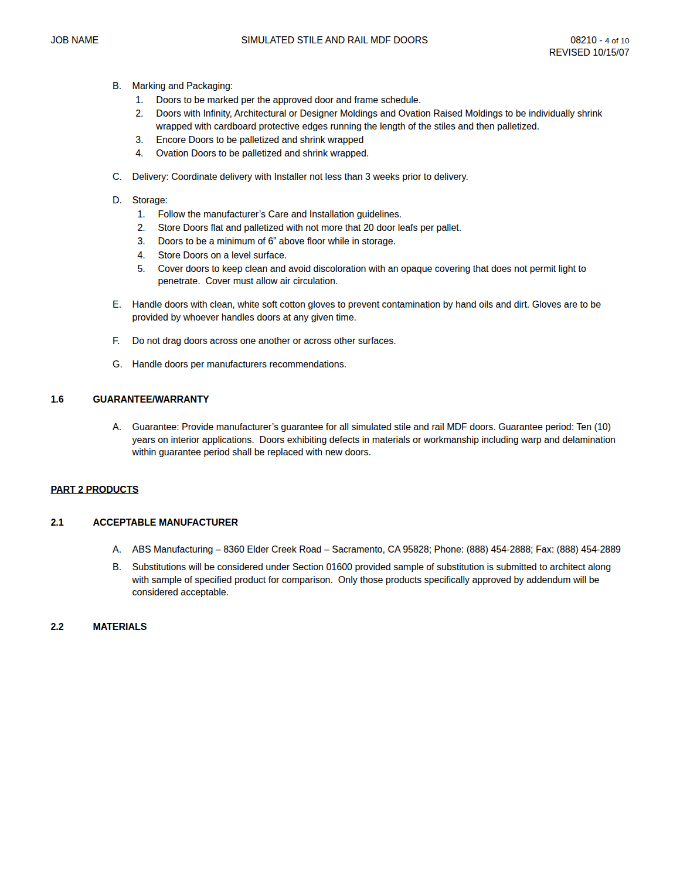JOB NAME SIMULATED STILE AND RAIL MDF DOORS 08210 - 4 of 10
REVISED 10/15/07
B. Marking and Packaging:
1. Doors to be marked per the approved door and frame schedule.
2. Doors with Infinity, Architectural or Designer Moldings and Ovation Raised Moldings to be individually shrink wrapped with cardboard protective edges running the length of the stiles and then palletized.
3. Encore Doors to be palletized and shrink wrapped
4. Ovation Doors to be palletized and shrink wrapped.
C. Delivery: Coordinate delivery with Installer not less than 3 weeks prior to delivery.
D. Storage:
1. Follow the manufacturer’s Care and Installation guidelines.
2. Store Doors flat and palletized with not more that 20 door leafs per pallet.
3. Doors to be a minimum of 6” above floor while in storage.
4. Store Doors on a level surface.
5. Cover doors to keep clean and avoid discoloration with an opaque covering that does not permit light to penetrate. Cover must allow air circulation.
E. Handle doors with clean, white soft cotton gloves to prevent contamination by hand oils and dirt. Gloves are to be provided by whoever handles doors at any given time.
F. Do not drag doors across one another or across other surfaces.
G. Handle doors per manufacturers recommendations.
1.6 GUARANTEE/WARRANTY
A. Guarantee: Provide manufacturer’s guarantee for all simulated stile and rail MDF doors. Guarantee period: Ten (10) years on interior applications. Doors exhibiting defects in materials or workmanship including warp and delamination within guarantee period shall be replaced with new doors.
PART 2 PRODUCTS
2.1 ACCEPTABLE MANUFACTURER
A. ABS Manufacturing – 8360 Elder Creek Road – Sacramento, CA 95828; Phone: (888) 454-2888; Fax: (888) 454-2889
B. Substitutions will be considered under Section 01600 provided sample of substitution is submitted to architect along with sample of specified product for comparison. Only those products specifically approved by addendum will be considered acceptable.
2.2 MATERIALS